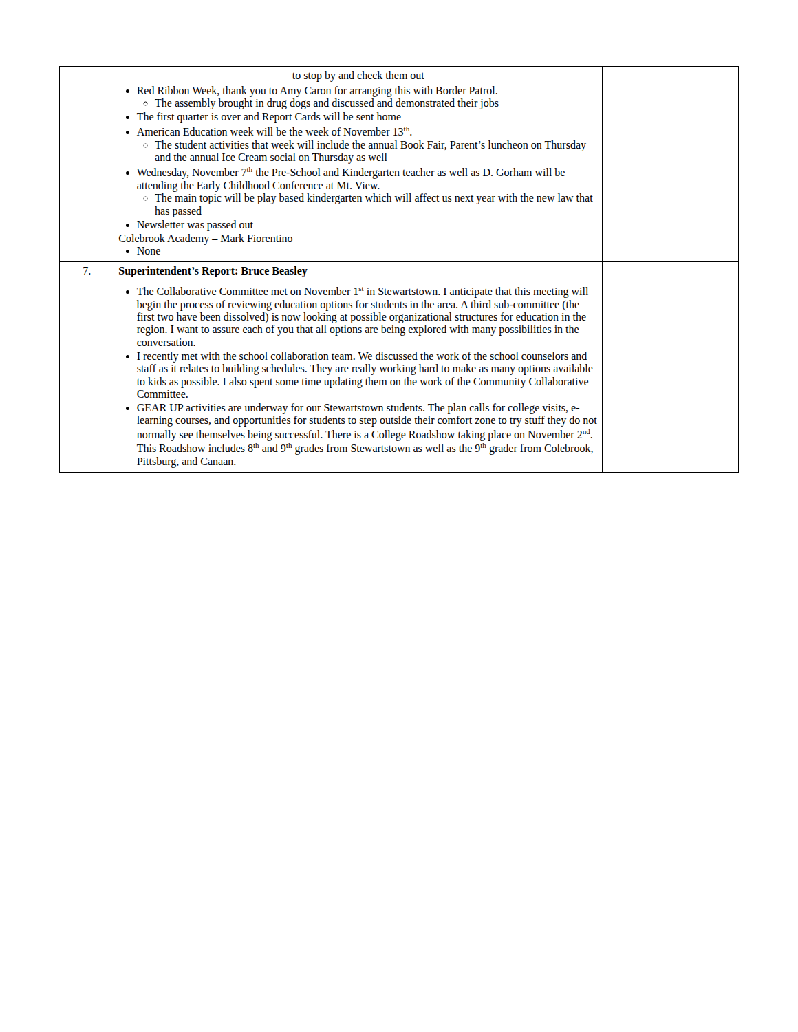| | to stop by and check them out Red Ribbon Week, thank you to Amy Caron for arranging this with Border Patrol. The assembly brought in drug dogs and discussed and demonstrated their jobs The first quarter is over and Report Cards will be sent home American Education week will be the week of November 13 th . The student activities that week will include the annual Book Fair, Parent’s luncheon on Thursday and the annual Ice Cream social on Thursday as well Wednesday, November 7 th the Pre-School and Kindergarten teacher as well as D. Gorham will be attending the Early Childhood Conference at Mt. View. The main topic will be play based kindergarten which will affect us next year with the new law that has passed Newsletter was passed out Colebrook Academy – Mark Fiorentino None | |
| 7. | Superintendent’s Report: Bruce Beasley The Collaborative Committee met on November 1 st in Stewartstown. I anticipate that this meeting will begin the process of reviewing education options for students in the area. A third sub-committee (the first two have been dissolved) is now looking at possible organizational structures for education in the region. I want to assure each of you that all options are being explored with many possibilities in the conversation. I recently met with the school collaboration team. We discussed the work of the school counselors and staff as it relates to building schedules. They are really working hard to make as many options available to kids as possible. I also spent some time updating them on the work of the Community Collaborative Committee. GEAR UP activities are underway for our Stewartstown students. The plan calls for college visits, e-learning courses, and opportunities for students to step outside their comfort zone to try stuff they do not normally see themselves being successful. There is a College Roadshow taking place on November 2 nd . This Roadshow includes 8 th and 9 th grades from Stewartstown as well as the 9 th grader from Colebrook, Pittsburg, and Canaan. | |